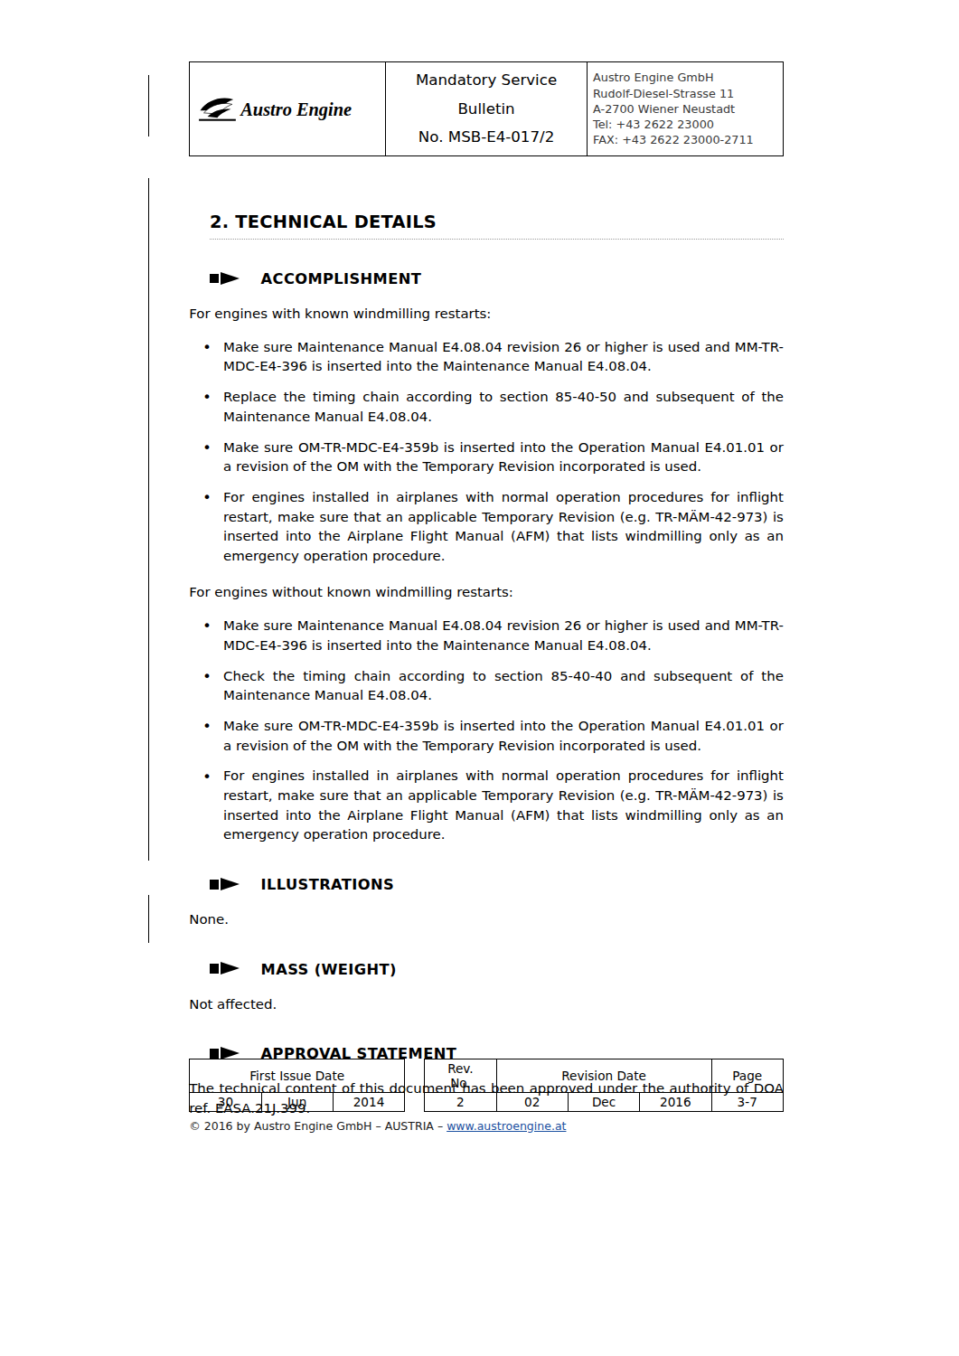| Austro Engine | Mandatory Service Bulletin No. MSB-E4-017/2 | Austro Engine GmbH Rudolf-Diesel-Strasse 11 A-2700 Wiener Neustadt Tel: +43 2622 23000 FAX: +43 2622 23000-2711 |
2. TECHNICAL DETAILS
ACCOMPLISHMENT
For engines with known windmilling restarts:
Make sure Maintenance Manual E4.08.04 revision 26 or higher is used and MM-TR-MDC-E4-396 is inserted into the Maintenance Manual E4.08.04.
Replace the timing chain according to section 85-40-50 and subsequent of the Maintenance Manual E4.08.04.
Make sure OM-TR-MDC-E4-359b is inserted into the Operation Manual E4.01.01 or a revision of the OM with the Temporary Revision incorporated is used.
For engines installed in airplanes with normal operation procedures for inflight restart, make sure that an applicable Temporary Revision (e.g. TR-MÄM-42-973) is inserted into the Airplane Flight Manual (AFM) that lists windmilling only as an emergency operation procedure.
For engines without known windmilling restarts:
Make sure Maintenance Manual E4.08.04 revision 26 or higher is used and MM-TR-MDC-E4-396 is inserted into the Maintenance Manual E4.08.04.
Check the timing chain according to section 85-40-40 and subsequent of the Maintenance Manual E4.08.04.
Make sure OM-TR-MDC-E4-359b is inserted into the Operation Manual E4.01.01 or a revision of the OM with the Temporary Revision incorporated is used.
For engines installed in airplanes with normal operation procedures for inflight restart, make sure that an applicable Temporary Revision (e.g. TR-MÄM-42-973) is inserted into the Airplane Flight Manual (AFM) that lists windmilling only as an emergency operation procedure.
ILLUSTRATIONS
None.
MASS (WEIGHT)
Not affected.
APPROVAL STATEMENT
The technical content of this document has been approved under the authority of DOA ref. EASA.21J.399.
| First Issue Date | | Rev. No. | Revision Date | Page |
| 30 | Jun | 2014 | | 2 | 02 | Dec | 2016 | 3-7 |
© 2016 by Austro Engine GmbH – AUSTRIA – www.austroengine.at